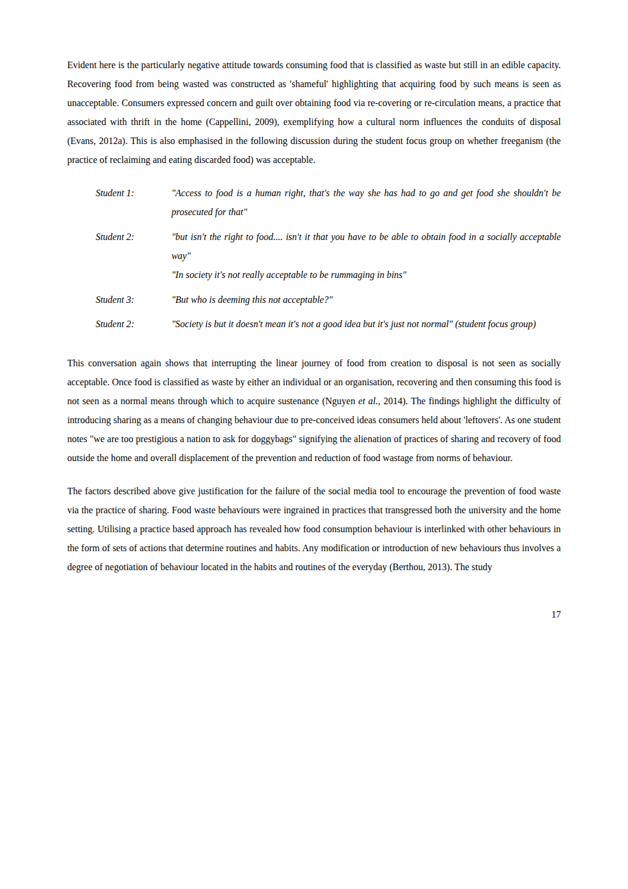Evident here is the particularly negative attitude towards consuming food that is classified as waste but still in an edible capacity. Recovering food from being wasted was constructed as 'shameful' highlighting that acquiring food by such means is seen as unacceptable. Consumers expressed concern and guilt over obtaining food via re-covering or re-circulation means, a practice that associated with thrift in the home (Cappellini, 2009), exemplifying how a cultural norm influences the conduits of disposal (Evans, 2012a). This is also emphasised in the following discussion during the student focus group on whether freeganism (the practice of reclaiming and eating discarded food) was acceptable.
| Student 1: | "Access to food is a human right, that's the way she has had to go and get food she shouldn't be prosecuted for that" |
| Student 2: | "but isn't the right to food.... isn't it that you have to be able to obtain food in a socially acceptable way" "In society it's not really acceptable to be rummaging in bins" |
| Student 3: | "But who is deeming this not acceptable?" |
| Student 2: | "Society is but it doesn't mean it's not a good idea but it's just not normal" (student focus group) |
This conversation again shows that interrupting the linear journey of food from creation to disposal is not seen as socially acceptable. Once food is classified as waste by either an individual or an organisation, recovering and then consuming this food is not seen as a normal means through which to acquire sustenance (Nguyen et al., 2014). The findings highlight the difficulty of introducing sharing as a means of changing behaviour due to pre-conceived ideas consumers held about 'leftovers'. As one student notes "we are too prestigious a nation to ask for doggybags" signifying the alienation of practices of sharing and recovery of food outside the home and overall displacement of the prevention and reduction of food wastage from norms of behaviour.
The factors described above give justification for the failure of the social media tool to encourage the prevention of food waste via the practice of sharing. Food waste behaviours were ingrained in practices that transgressed both the university and the home setting. Utilising a practice based approach has revealed how food consumption behaviour is interlinked with other behaviours in the form of sets of actions that determine routines and habits. Any modification or introduction of new behaviours thus involves a degree of negotiation of behaviour located in the habits and routines of the everyday (Berthou, 2013). The study
17